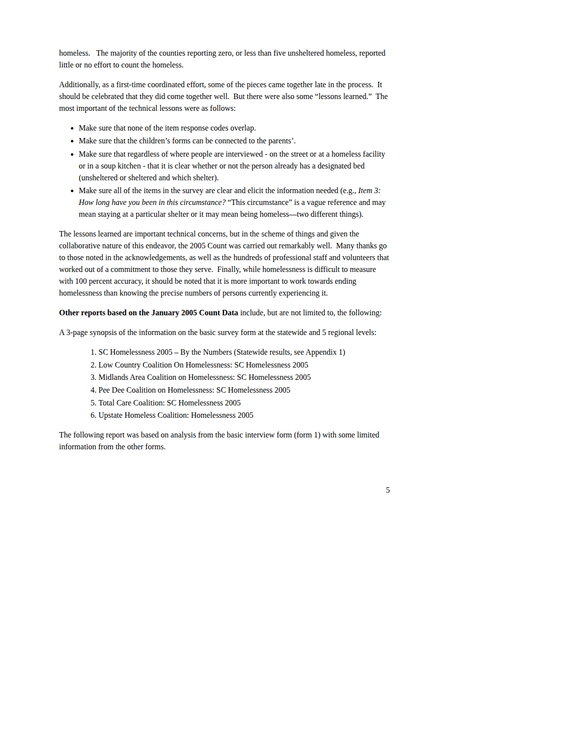homeless. The majority of the counties reporting zero, or less than five unsheltered homeless, reported little or no effort to count the homeless.
Additionally, as a first-time coordinated effort, some of the pieces came together late in the process. It should be celebrated that they did come together well. But there were also some “lessons learned.” The most important of the technical lessons were as follows:
Make sure that none of the item response codes overlap.
Make sure that the children’s forms can be connected to the parents’.
Make sure that regardless of where people are interviewed - on the street or at a homeless facility or in a soup kitchen - that it is clear whether or not the person already has a designated bed (unsheltered or sheltered and which shelter).
Make sure all of the items in the survey are clear and elicit the information needed (e.g., Item 3: How long have you been in this circumstance? “This circumstance” is a vague reference and may mean staying at a particular shelter or it may mean being homeless—two different things).
The lessons learned are important technical concerns, but in the scheme of things and given the collaborative nature of this endeavor, the 2005 Count was carried out remarkably well. Many thanks go to those noted in the acknowledgements, as well as the hundreds of professional staff and volunteers that worked out of a commitment to those they serve. Finally, while homelessness is difficult to measure with 100 percent accuracy, it should be noted that it is more important to work towards ending homelessness than knowing the precise numbers of persons currently experiencing it.
Other reports based on the January 2005 Count Data include, but are not limited to, the following:
A 3-page synopsis of the information on the basic survey form at the statewide and 5 regional levels:
SC Homelessness 2005 – By the Numbers (Statewide results, see Appendix 1)
Low Country Coalition On Homelessness: SC Homelessness 2005
Midlands Area Coalition on Homelessness: SC Homelessness 2005
Pee Dee Coalition on Homelessness: SC Homelessness 2005
Total Care Coalition: SC Homelessness 2005
Upstate Homeless Coalition: Homelessness 2005
The following report was based on analysis from the basic interview form (form 1) with some limited information from the other forms.
5